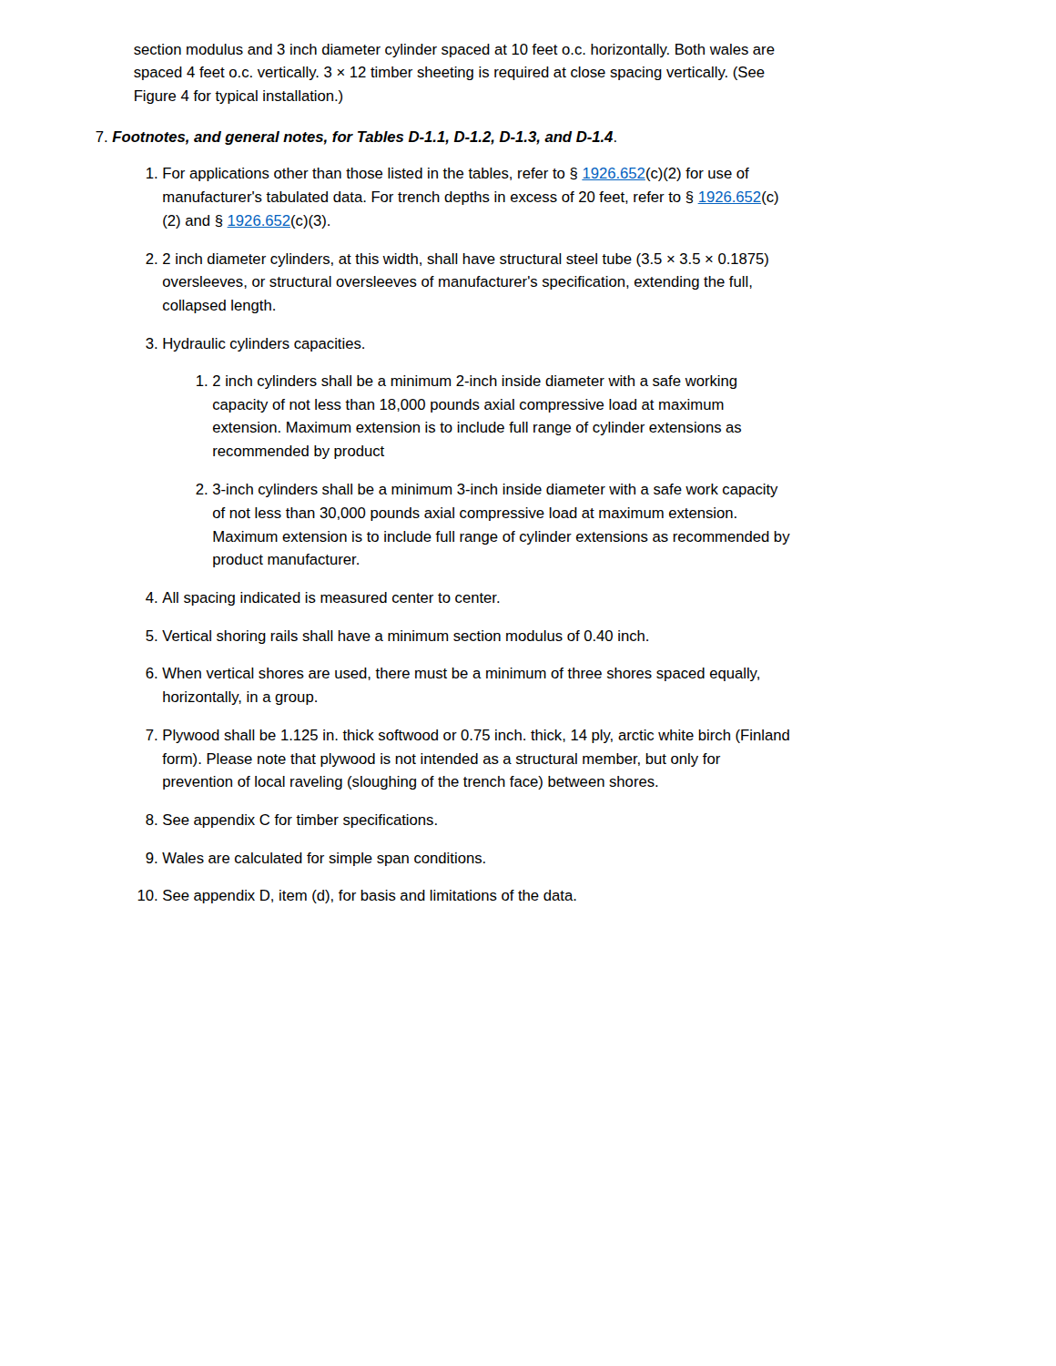section modulus and 3 inch diameter cylinder spaced at 10 feet o.c. horizontally. Both wales are spaced 4 feet o.c. vertically. 3 × 12 timber sheeting is required at close spacing vertically. (See Figure 4 for typical installation.)
Footnotes, and general notes, for Tables D-1.1, D-1.2, D-1.3, and D-1.4.
For applications other than those listed in the tables, refer to § 1926.652(c)(2) for use of manufacturer's tabulated data. For trench depths in excess of 20 feet, refer to § 1926.652(c)(2) and § 1926.652(c)(3).
2 inch diameter cylinders, at this width, shall have structural steel tube (3.5 × 3.5 × 0.1875) oversleeves, or structural oversleeves of manufacturer's specification, extending the full, collapsed length.
Hydraulic cylinders capacities.
2 inch cylinders shall be a minimum 2-inch inside diameter with a safe working capacity of not less than 18,000 pounds axial compressive load at maximum extension. Maximum extension is to include full range of cylinder extensions as recommended by product
3-inch cylinders shall be a minimum 3-inch inside diameter with a safe work capacity of not less than 30,000 pounds axial compressive load at maximum extension. Maximum extension is to include full range of cylinder extensions as recommended by product manufacturer.
All spacing indicated is measured center to center.
Vertical shoring rails shall have a minimum section modulus of 0.40 inch.
When vertical shores are used, there must be a minimum of three shores spaced equally, horizontally, in a group.
Plywood shall be 1.125 in. thick softwood or 0.75 inch. thick, 14 ply, arctic white birch (Finland form). Please note that plywood is not intended as a structural member, but only for prevention of local raveling (sloughing of the trench face) between shores.
See appendix C for timber specifications.
Wales are calculated for simple span conditions.
See appendix D, item (d), for basis and limitations of the data.